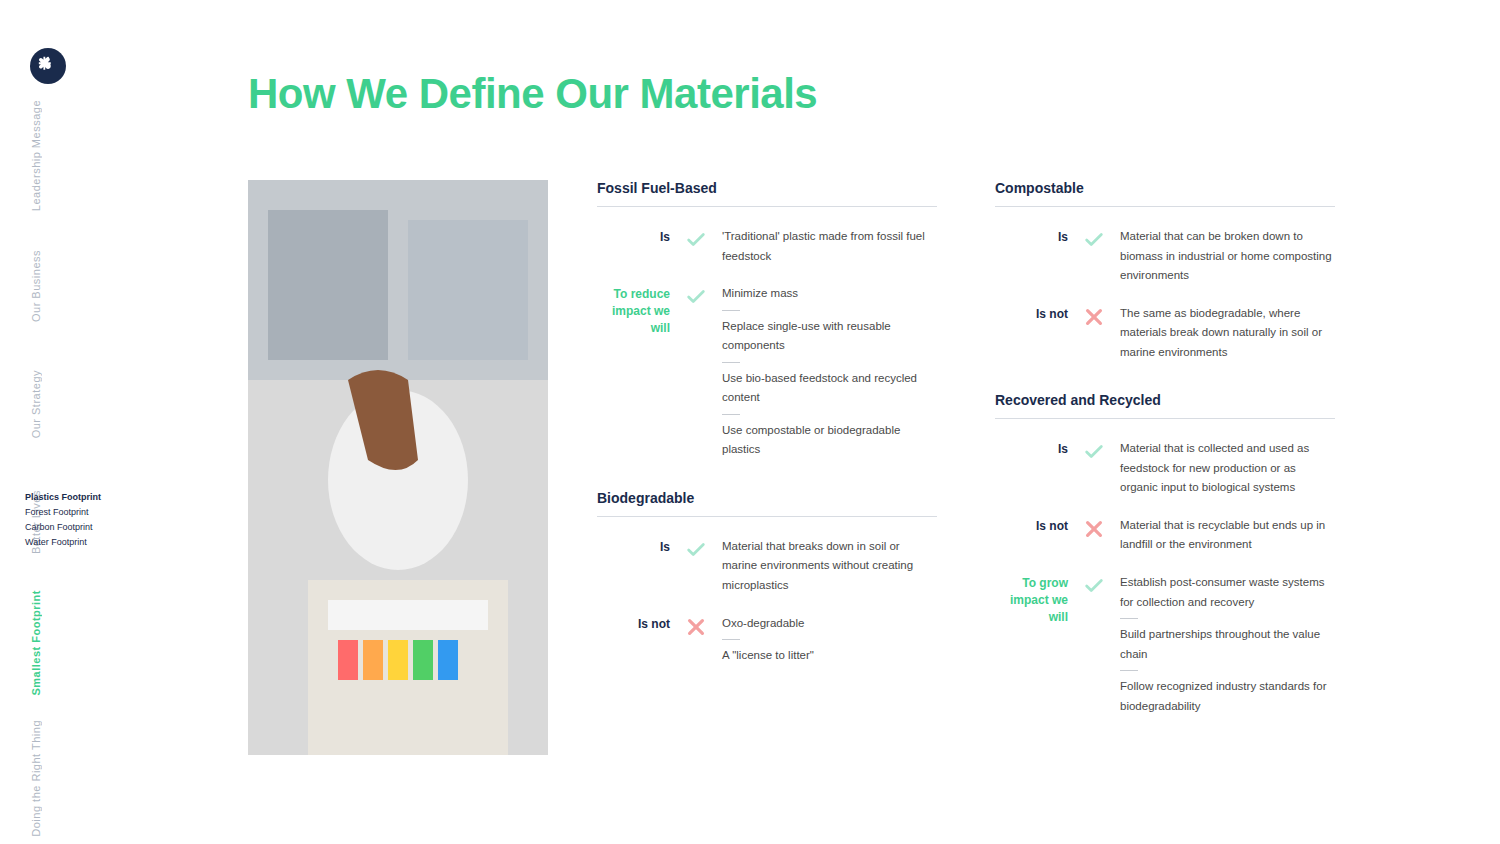Leadership Message
Our Business
Our Strategy
Better Lives
Smallest Footprint
Doing the Right Thing
Plastics Footprint
Forest Footprint
Carbon Footprint
Water Footprint
How We Define Our Materials
Fossil Fuel-Based
Is
'Traditional' plastic made from fossil fuel feedstock
To reduce impact we will
Minimize mass
Replace single-use with reusable components
Use bio-based feedstock and recycled content
Use compostable or biodegradable plastics
Biodegradable
Is
Material that breaks down in soil or marine environments without creating microplastics
Is not
Oxo-degradable
A "license to litter"
Compostable
Is
Material that can be broken down to biomass in industrial or home composting environments
Is not
The same as biodegradable, where materials break down naturally in soil or marine environments
Recovered and Recycled
Is
Material that is collected and used as feedstock for new production or as organic input to biological systems
Is not
Material that is recyclable but ends up in landfill or the environment
To grow impact we will
Establish post-consumer waste systems for collection and recovery
Build partnerships throughout the value chain
Follow recognized industry standards for biodegradability